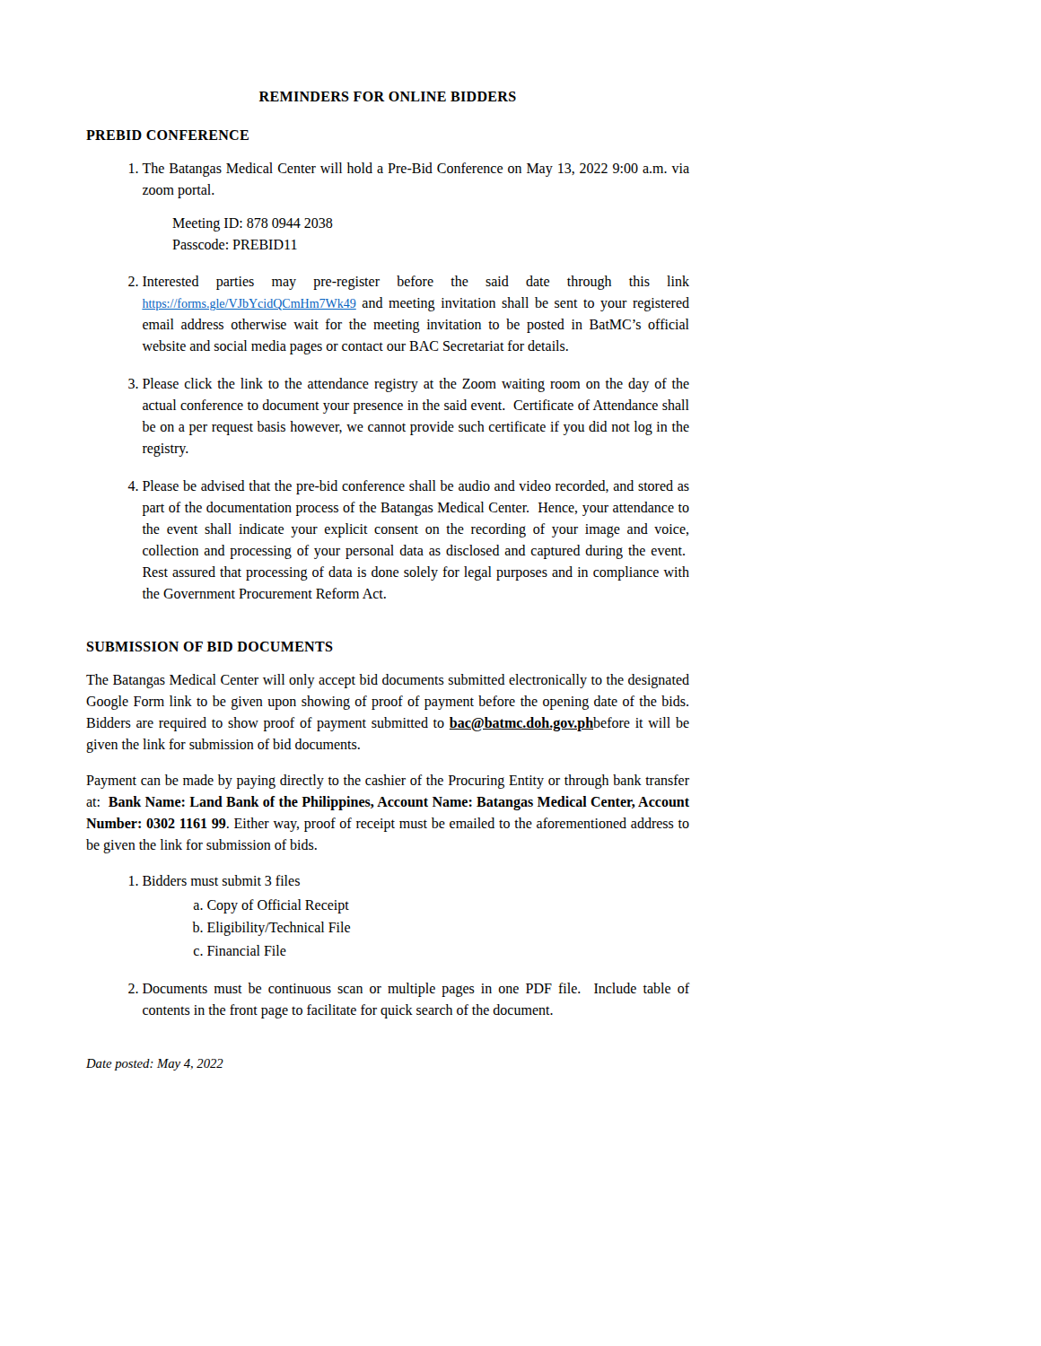REMINDERS FOR ONLINE BIDDERS
PREBID CONFERENCE
The Batangas Medical Center will hold a Pre-Bid Conference on May 13, 2022 9:00 a.m. via zoom portal.
Meeting ID: 878 0944 2038
Passcode: PREBID11
Interested parties may pre-register before the said date through this link https://forms.gle/VJbYcidQCmHm7Wk49 and meeting invitation shall be sent to your registered email address otherwise wait for the meeting invitation to be posted in BatMC’s official website and social media pages or contact our BAC Secretariat for details.
Please click the link to the attendance registry at the Zoom waiting room on the day of the actual conference to document your presence in the said event. Certificate of Attendance shall be on a per request basis however, we cannot provide such certificate if you did not log in the registry.
Please be advised that the pre-bid conference shall be audio and video recorded, and stored as part of the documentation process of the Batangas Medical Center. Hence, your attendance to the event shall indicate your explicit consent on the recording of your image and voice, collection and processing of your personal data as disclosed and captured during the event. Rest assured that processing of data is done solely for legal purposes and in compliance with the Government Procurement Reform Act.
SUBMISSION OF BID DOCUMENTS
The Batangas Medical Center will only accept bid documents submitted electronically to the designated Google Form link to be given upon showing of proof of payment before the opening date of the bids. Bidders are required to show proof of payment submitted to bac@batmc.doh.gov.phbefore it will be given the link for submission of bid documents.
Payment can be made by paying directly to the cashier of the Procuring Entity or through bank transfer at: Bank Name: Land Bank of the Philippines, Account Name: Batangas Medical Center, Account Number: 0302 1161 99. Either way, proof of receipt must be emailed to the aforementioned address to be given the link for submission of bids.
Bidders must submit 3 files
Copy of Official Receipt
Eligibility/Technical File
Financial File
Documents must be continuous scan or multiple pages in one PDF file. Include table of contents in the front page to facilitate for quick search of the document.
Date posted: May 4, 2022